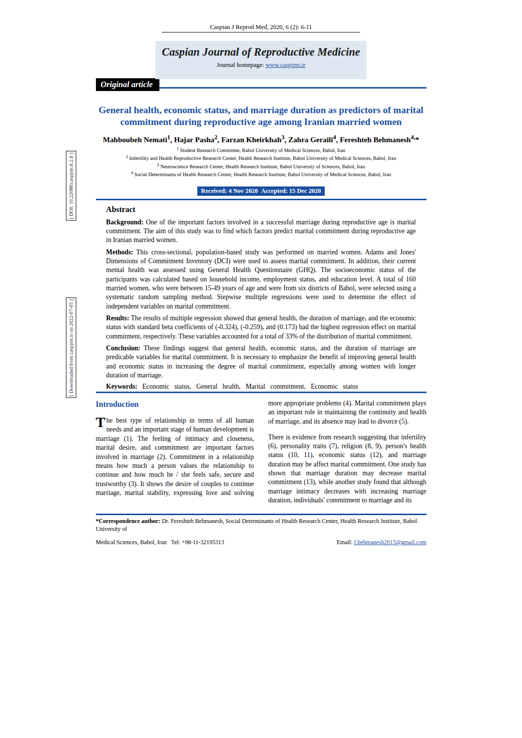[ Downloaded from caspjrm.ir on 2022-07-05 ] [ DOI: 10.22088/caspjrm.6.2.6 ]
Caspian J Reprod Med, 2020, 6 (2): 6-11
Caspian Journal of Reproductive Medicine
Journal homepage: www.caspjrm.ir
Original article
General health, economic status, and marriage duration as predictors of marital commitment during reproductive age among Iranian married women
Mahboubeh Nemati1, Hajar Pasha2, Farzan Kheirkhah3, Zahra Geraili4, Fereshteh Behmanesh4,*
1 Student Research Committee, Babol University of Medical Sciences, Babol, Iran
2 Infertility and Health Reproductive Research Center, Health Research Institute, Babol University of Medical Sciences, Babol, Iran
3 Neuroscience Research Center, Health Research Institute, Babol University of Sciences, Babol, Iran
4 Social Determinants of Health Research Center, Health Research Institute, Babol University of Medical Sciences, Babol, Iran
Received: 4 Nov 2020 Accepted: 15 Dec 2020
Abstract
Background: One of the important factors involved in a successful marriage during reproductive age is marital commitment. The aim of this study was to find which factors predict marital commitment during reproductive age in Iranian married women.
Methods: This cross-sectional, population-based study was performed on married women. Adams and Jones' Dimensions of Commitment Inventory (DCI) were used to assess marital commitment. In addition, their current mental health was assessed using General Health Questionnaire (GHQ). The socioeconomic status of the participants was calculated based on household income, employment status, and education level. A total of 160 married women, who were between 15-49 years of age and were from six districts of Babol, were selected using a systematic random sampling method. Stepwise multiple regressions were used to determine the effect of independent variables on marital commitment.
Results: The results of multiple regression showed that general health, the duration of marriage, and the economic status with standard beta coefficients of (-0.324), (-0.259), and (0.173) had the highest regression effect on marital commitment, respectively. These variables accounted for a total of 33% of the distribution of marital commitment.
Conclusion: These findings suggest that general health, economic status, and the duration of marriage are predicable variables for marital commitment. It is necessary to emphasize the benefit of improving general health and economic status in increasing the degree of marital commitment, especially among women with longer duration of marriage.
Keywords: Economic status, General health, Marital commitment, Economic status
Introduction
The best type of relationship in terms of all human needs and an important stage of human development is marriage (1). The feeling of intimacy and closeness, marital desire, and commitment are important factors involved in marriage (2). Commitment in a relationship means how much a person values the relationship to continue and how much he / she feels safe, secure and trustworthy (3). It shows the desire of couples to continue marriage, marital stability, expressing love and solving more appropriate problems (4). Marital commitment plays an important role in maintaining the continuity and health of marriage, and its absence may lead to divorce (5).
There is evidence from research suggesting that infertility (6), personality traits (7), religion (8, 9), person's health status (10, 11), economic status (12), and marriage duration may be affect marital commitment. One study has shown that marriage duration may decrease marital commitment (13), while another study found that although marriage intimacy decreases with increasing marriage duration, individuals' commitment to marriage and its
*Correspondence author: Dr. Fereshteh Behmanesh, Social Determinants of Health Research Center, Health Research Institute, Babol University of
Medical Sciences, Babol, Iran Tel: +98-11-32195313 Email: f.behmanesh2015@gmail.com